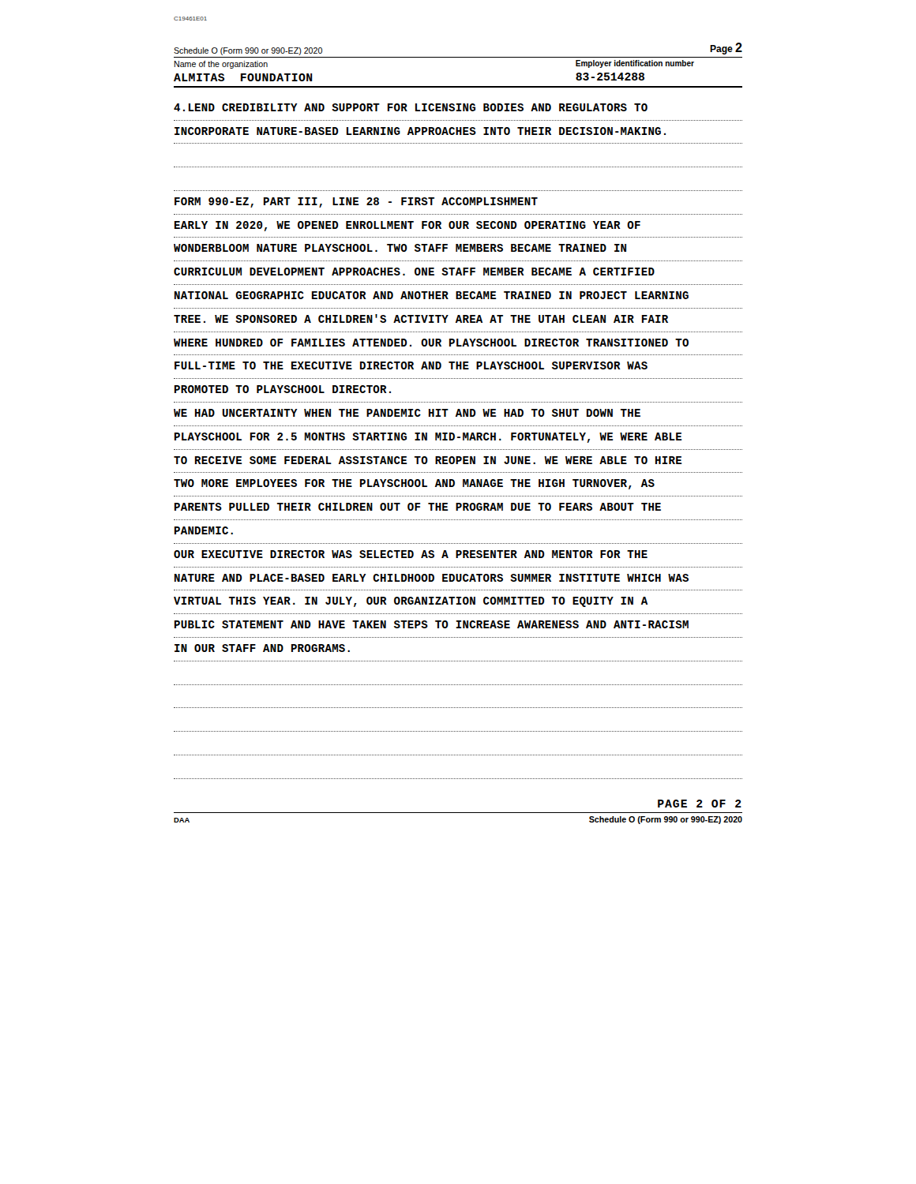C19461E01
Schedule O (Form 990 or 990-EZ) 2020
Page 2
Name of the organization
ALMITAS FOUNDATION
Employer identification number
83-2514288
4.LEND CREDIBILITY AND SUPPORT FOR LICENSING BODIES AND REGULATORS TO
INCORPORATE NATURE-BASED LEARNING APPROACHES INTO THEIR DECISION-MAKING.
FORM 990-EZ, PART III, LINE 28 - FIRST ACCOMPLISHMENT
EARLY IN 2020, WE OPENED ENROLLMENT FOR OUR SECOND OPERATING YEAR OF
WONDERBLOOM NATURE PLAYSCHOOL. TWO STAFF MEMBERS BECAME TRAINED IN
CURRICULUM DEVELOPMENT APPROACHES. ONE STAFF MEMBER BECAME A CERTIFIED
NATIONAL GEOGRAPHIC EDUCATOR AND ANOTHER BECAME TRAINED IN PROJECT LEARNING
TREE. WE SPONSORED A CHILDREN'S ACTIVITY AREA AT THE UTAH CLEAN AIR FAIR
WHERE HUNDRED OF FAMILIES ATTENDED. OUR PLAYSCHOOL DIRECTOR TRANSITIONED TO
FULL-TIME TO THE EXECUTIVE DIRECTOR AND THE PLAYSCHOOL SUPERVISOR WAS
PROMOTED TO PLAYSCHOOL DIRECTOR.
WE HAD UNCERTAINTY WHEN THE PANDEMIC HIT AND WE HAD TO SHUT DOWN THE
PLAYSCHOOL FOR 2.5 MONTHS STARTING IN MID-MARCH. FORTUNATELY, WE WERE ABLE
TO RECEIVE SOME FEDERAL ASSISTANCE TO REOPEN IN JUNE. WE WERE ABLE TO HIRE
TWO MORE EMPLOYEES FOR THE PLAYSCHOOL AND MANAGE THE HIGH TURNOVER, AS
PARENTS PULLED THEIR CHILDREN OUT OF THE PROGRAM DUE TO FEARS ABOUT THE
PANDEMIC.
OUR EXECUTIVE DIRECTOR WAS SELECTED AS A PRESENTER AND MENTOR FOR THE
NATURE AND PLACE-BASED EARLY CHILDHOOD EDUCATORS SUMMER INSTITUTE WHICH WAS
VIRTUAL THIS YEAR. IN JULY, OUR ORGANIZATION COMMITTED TO EQUITY IN A
PUBLIC STATEMENT AND HAVE TAKEN STEPS TO INCREASE AWARENESS AND ANTI-RACISM
IN OUR STAFF AND PROGRAMS.
PAGE 2 OF 2
DAA
Schedule O (Form 990 or 990-EZ) 2020